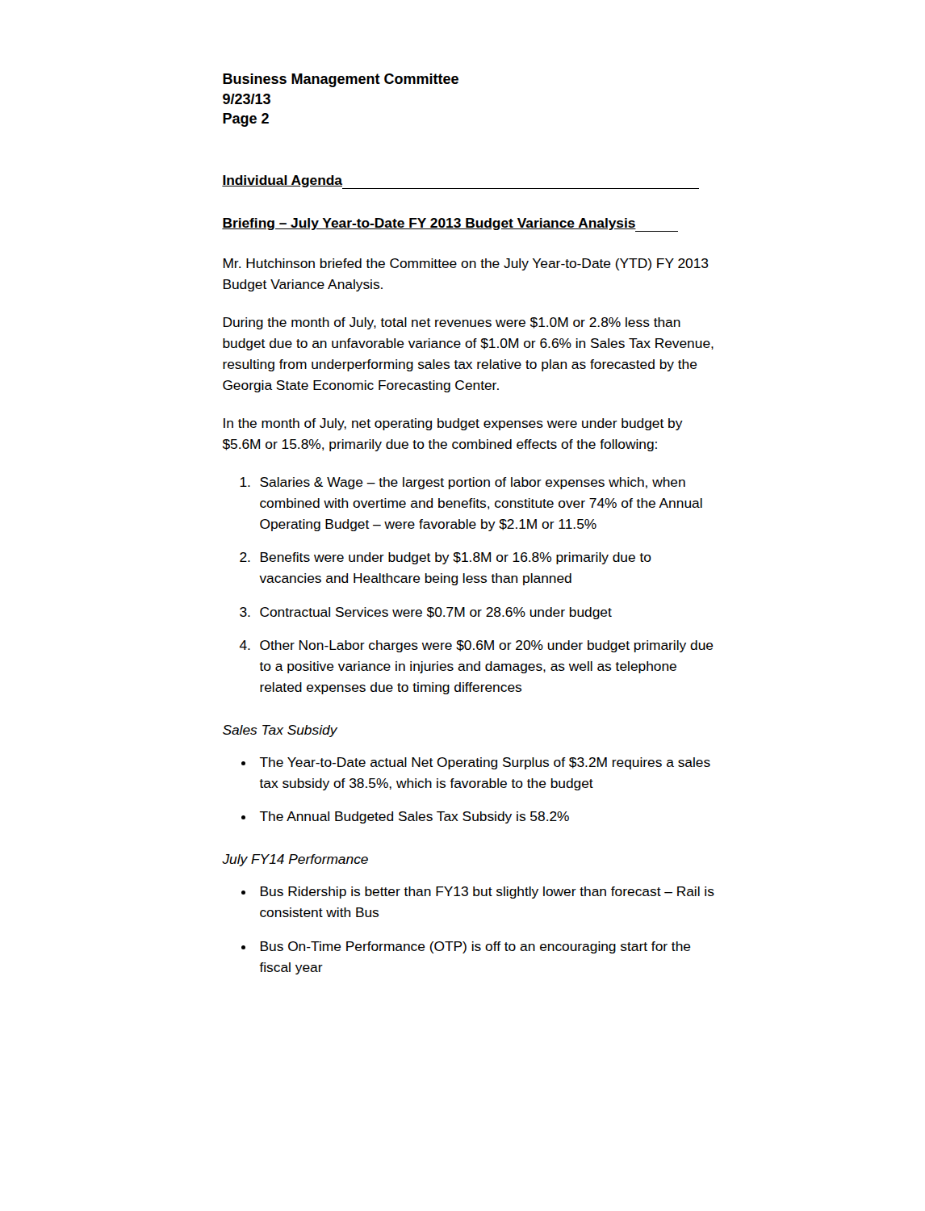Business Management Committee
9/23/13
Page 2
Individual Agenda
Briefing – July Year-to-Date FY 2013 Budget Variance Analysis
Mr. Hutchinson briefed the Committee on the July Year-to-Date (YTD) FY 2013 Budget Variance Analysis.
During the month of July, total net revenues were $1.0M or 2.8% less than budget due to an unfavorable variance of $1.0M or 6.6% in Sales Tax Revenue, resulting from underperforming sales tax relative to plan as forecasted by the Georgia State Economic Forecasting Center.
In the month of July, net operating budget expenses were under budget by $5.6M or 15.8%, primarily due to the combined effects of the following:
Salaries & Wage – the largest portion of labor expenses which, when combined with overtime and benefits, constitute over 74% of the Annual Operating Budget – were favorable by $2.1M or 11.5%
Benefits were under budget by $1.8M or 16.8% primarily due to vacancies and Healthcare being less than planned
Contractual Services were $0.7M or 28.6% under budget
Other Non-Labor charges were $0.6M or 20% under budget primarily due to a positive variance in injuries and damages, as well as telephone related expenses due to timing differences
Sales Tax Subsidy
The Year-to-Date actual Net Operating Surplus of $3.2M requires a sales tax subsidy of 38.5%, which is favorable to the budget
The Annual Budgeted Sales Tax Subsidy is 58.2%
July FY14 Performance
Bus Ridership is better than FY13 but slightly lower than forecast – Rail is consistent with Bus
Bus On-Time Performance (OTP) is off to an encouraging start for the fiscal year